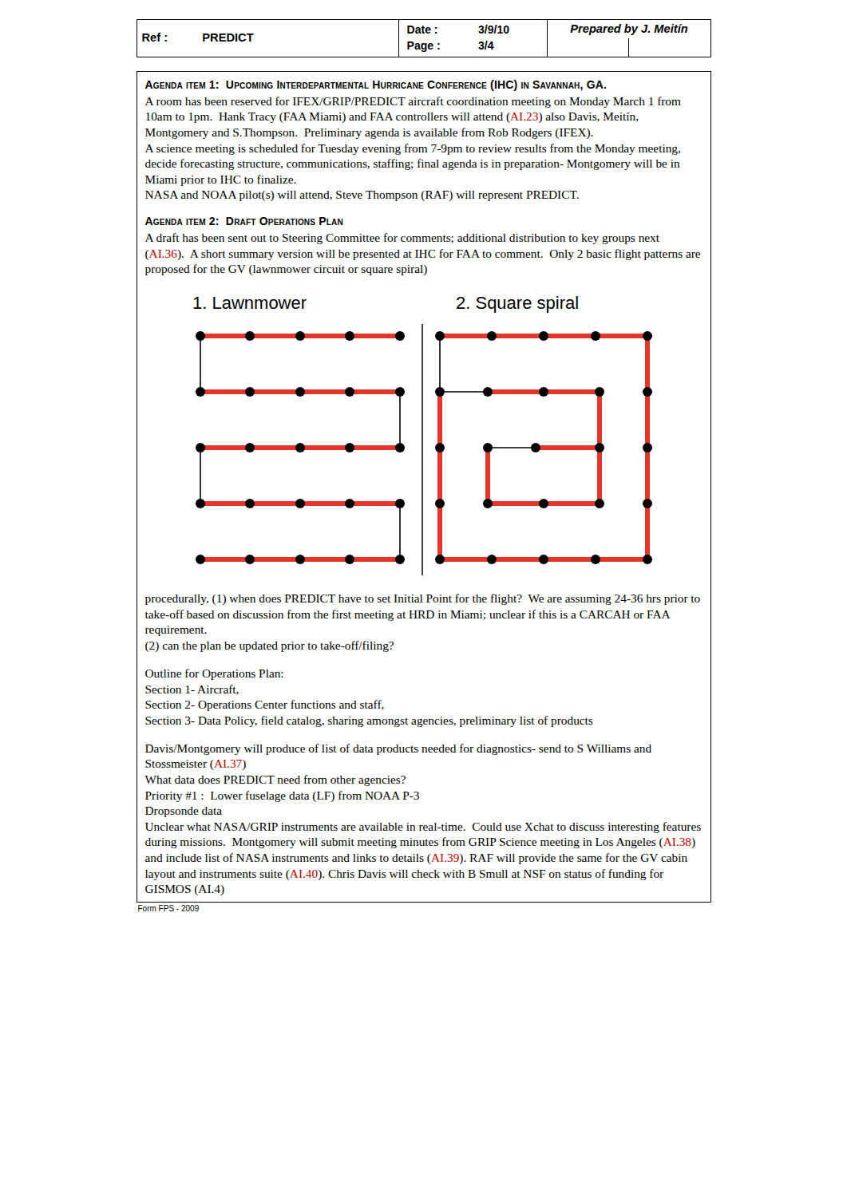| Ref : PREDICT | / Date : / 3/9/10 / / Page : / 3/4 / | Prepared by J. Meitín |
Agenda item 1: Upcoming Interdepartmental Hurricane Conference (IHC) in Savannah, GA.
A room has been reserved for IFEX/GRIP/PREDICT aircraft coordination meeting on Monday March 1 from 10am to 1pm. Hank Tracy (FAA Miami) and FAA controllers will attend (AI.23) also Davis, Meitín, Montgomery and S.Thompson. Preliminary agenda is available from Rob Rodgers (IFEX).
A science meeting is scheduled for Tuesday evening from 7-9pm to review results from the Monday meeting, decide forecasting structure, communications, staffing; final agenda is in preparation- Montgomery will be in Miami prior to IHC to finalize.
NASA and NOAA pilot(s) will attend, Steve Thompson (RAF) will represent PREDICT.
Agenda item 2: Draft Operations Plan
A draft has been sent out to Steering Committee for comments; additional distribution to key groups next (AI.36). A short summary version will be presented at IHC for FAA to comment. Only 2 basic flight patterns are proposed for the GV (lawnmower circuit or square spiral)
1. Lawnmower 2. Square spiral
procedurally, (1) when does PREDICT have to set Initial Point for the flight? We are assuming 24-36 hrs prior to take-off based on discussion from the first meeting at HRD in Miami; unclear if this is a CARCAH or FAA requirement.
(2) can the plan be updated prior to take-off/filing?
Outline for Operations Plan:
Section 1- Aircraft,
Section 2- Operations Center functions and staff,
Section 3- Data Policy, field catalog, sharing amongst agencies, preliminary list of products
Davis/Montgomery will produce of list of data products needed for diagnostics- send to S Williams and Stossmeister (AI.37)
What data does PREDICT need from other agencies?
Priority #1 : Lower fuselage data (LF) from NOAA P-3
Dropsonde data
Unclear what NASA/GRIP instruments are available in real-time. Could use Xchat to discuss interesting features during missions. Montgomery will submit meeting minutes from GRIP Science meeting in Los Angeles (AI.38) and include list of NASA instruments and links to details (AI.39). RAF will provide the same for the GV cabin layout and instruments suite (AI.40). Chris Davis will check with B Smull at NSF on status of funding for GISMOS (AI.4)
Form FPS - 2009